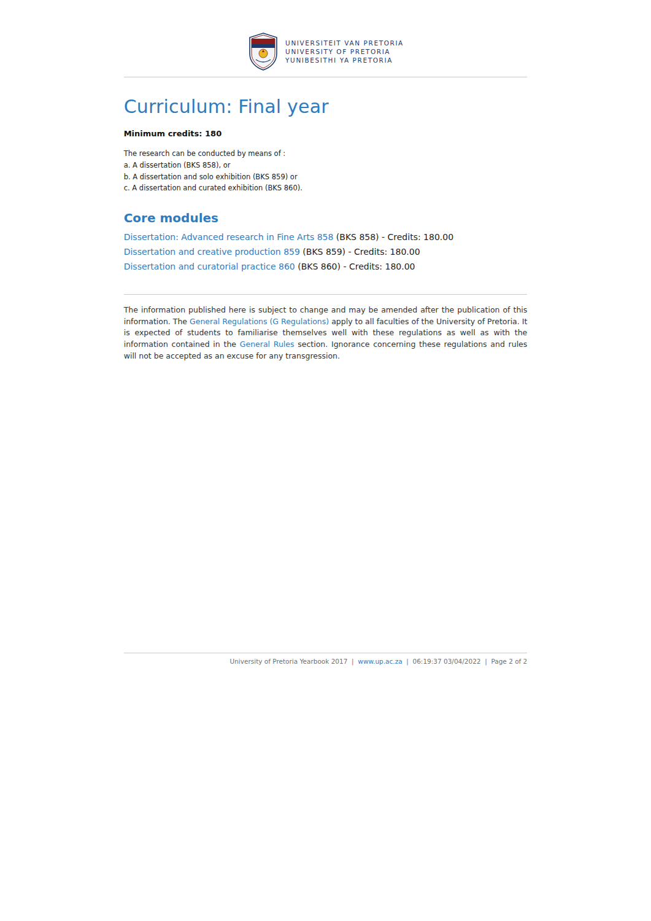Universiteit van Pretoria
University of Pretoria
Yunibesithi ya Pretoria
Curriculum: Final year
Minimum credits: 180
The research can be conducted by means of :
a. A dissertation (BKS 858), or
b. A dissertation and solo exhibition (BKS 859) or
c. A dissertation and curated exhibition (BKS 860).
Core modules
Dissertation: Advanced research in Fine Arts 858 (BKS 858) - Credits: 180.00
Dissertation and creative production 859 (BKS 859) - Credits: 180.00
Dissertation and curatorial practice 860 (BKS 860) - Credits: 180.00
The information published here is subject to change and may be amended after the publication of this information. The General Regulations (G Regulations) apply to all faculties of the University of Pretoria. It is expected of students to familiarise themselves well with these regulations as well as with the information contained in the General Rules section. Ignorance concerning these regulations and rules will not be accepted as an excuse for any transgression.
University of Pretoria Yearbook 2017 | www.up.ac.za | 06:19:37 03/04/2022 | Page 2 of 2